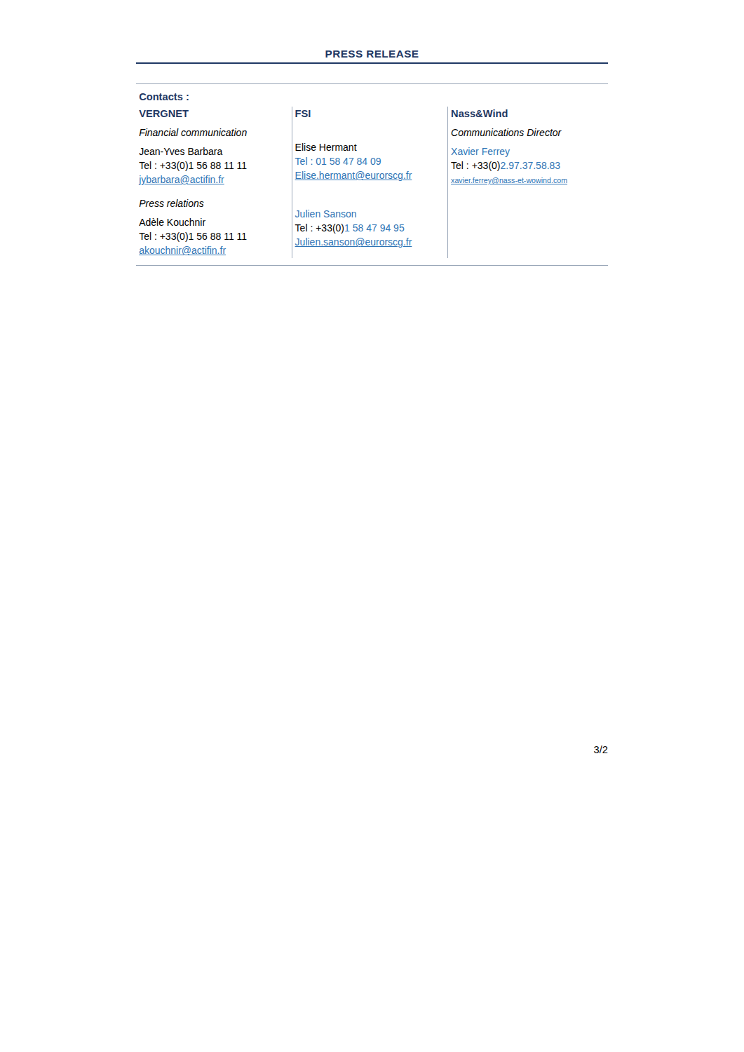PRESS RELEASE
Contacts :
| VERGNET Financial communication Jean-Yves Barbara Tel : +33(0)1 56 88 11 11 jybarbara@actifin.fr Press relations Adèle Kouchnir Tel : +33(0)1 56 88 11 11 akouchnir@actifin.fr | FSI Elise Hermant Tel : 01 58 47 84 09 Elise.hermant@eurorscg.fr Julien Sanson Tel : +33(0) 1 58 47 94 95 Julien.sanson@eurorscg.fr | Nass&Wind Communications Director Xavier Ferrey Tel : +33(0) 2.97.37.58.83 xavier.ferrey@nass-et-wowind.com |
3/2